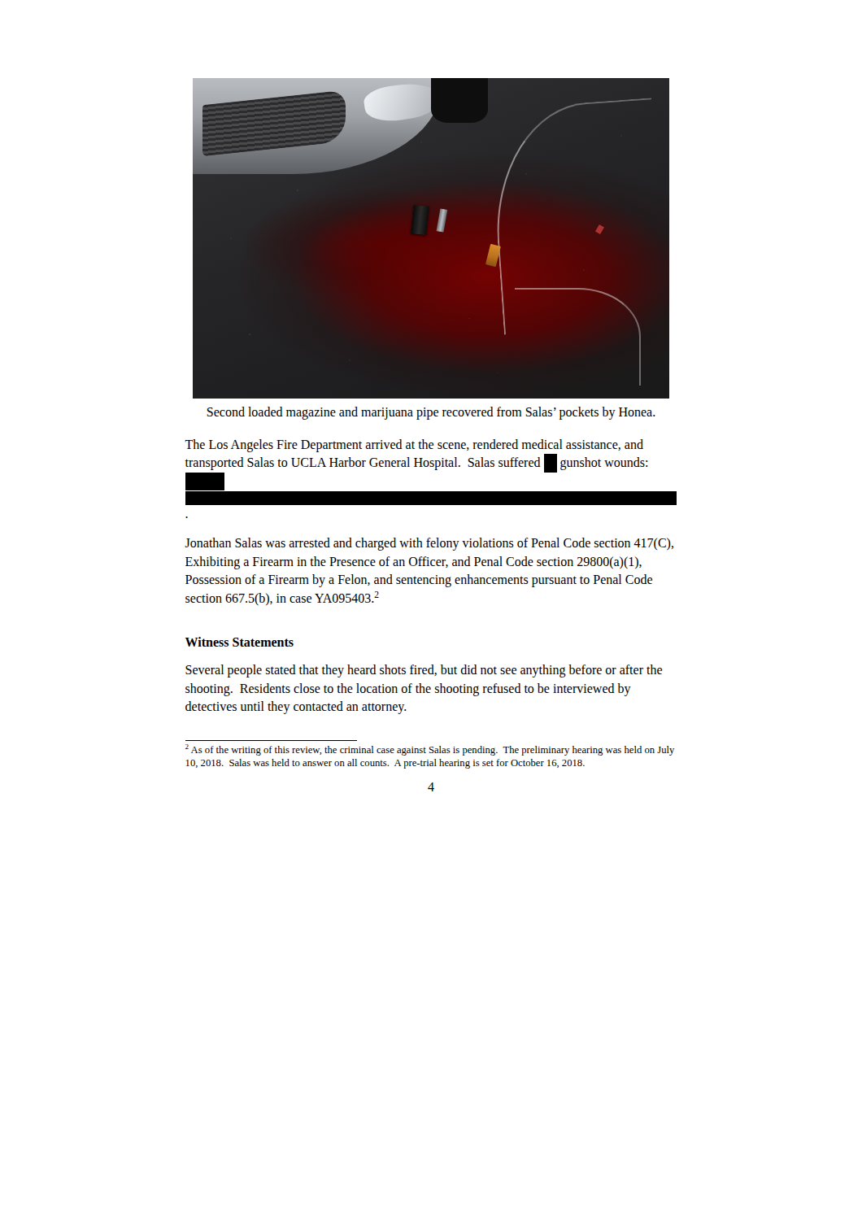Second loaded magazine and marijuana pipe recovered from Salas’ pockets by Honea.
The Los Angeles Fire Department arrived at the scene, rendered medical assistance, and transported Salas to UCLA Harbor General Hospital. Salas suffered gunshot wounds: .
Jonathan Salas was arrested and charged with felony violations of Penal Code section 417(C), Exhibiting a Firearm in the Presence of an Officer, and Penal Code section 29800(a)(1), Possession of a Firearm by a Felon, and sentencing enhancements pursuant to Penal Code section 667.5(b), in case YA095403.2
Witness Statements
Several people stated that they heard shots fired, but did not see anything before or after the shooting. Residents close to the location of the shooting refused to be interviewed by detectives until they contacted an attorney.
2 As of the writing of this review, the criminal case against Salas is pending. The preliminary hearing was held on July 10, 2018. Salas was held to answer on all counts. A pre-trial hearing is set for October 16, 2018.
4